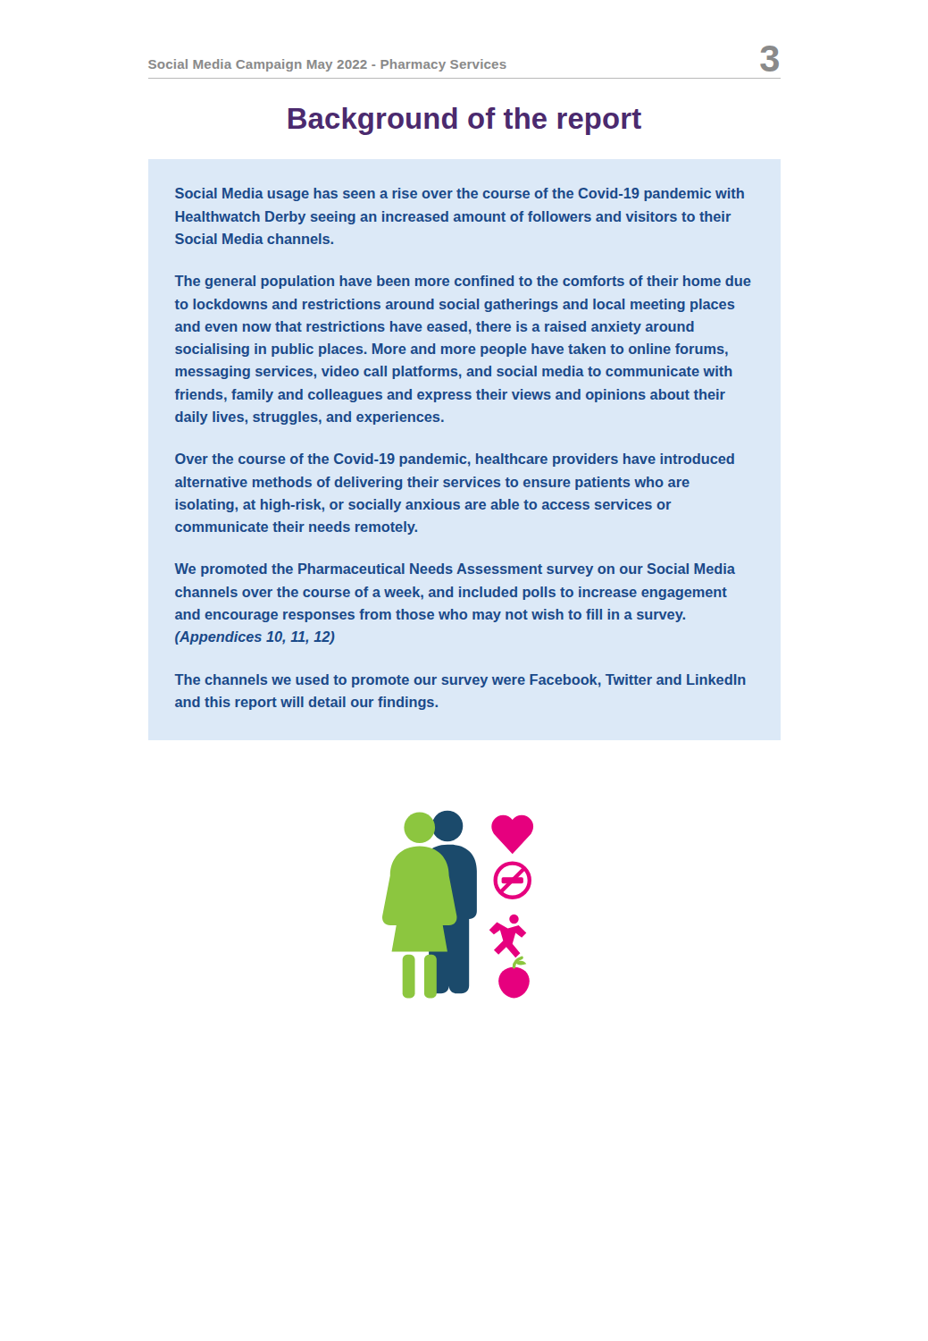Social Media Campaign May 2022 - Pharmacy Services
3
Background of the report
Social Media usage has seen a rise over the course of the Covid-19 pandemic with Healthwatch Derby seeing an increased amount of followers and visitors to their Social Media channels.
The general population have been more confined to the comforts of their home due to lockdowns and restrictions around social gatherings and local meeting places and even now that restrictions have eased, there is a raised anxiety around socialising in public places. More and more people have taken to online forums, messaging services, video call platforms, and social media to communicate with friends, family and colleagues and express their views and opinions about their daily lives, struggles, and experiences.
Over the course of the Covid-19 pandemic, healthcare providers have introduced alternative methods of delivering their services to ensure patients who are isolating, at high-risk, or socially anxious are able to access services or communicate their needs remotely.
We promoted the Pharmaceutical Needs Assessment survey on our Social Media channels over the course of a week, and included polls to increase engagement and encourage responses from those who may not wish to fill in a survey. (Appendices 10, 11, 12)
The channels we used to promote our survey were Facebook, Twitter and LinkedIn and this report will detail our findings.